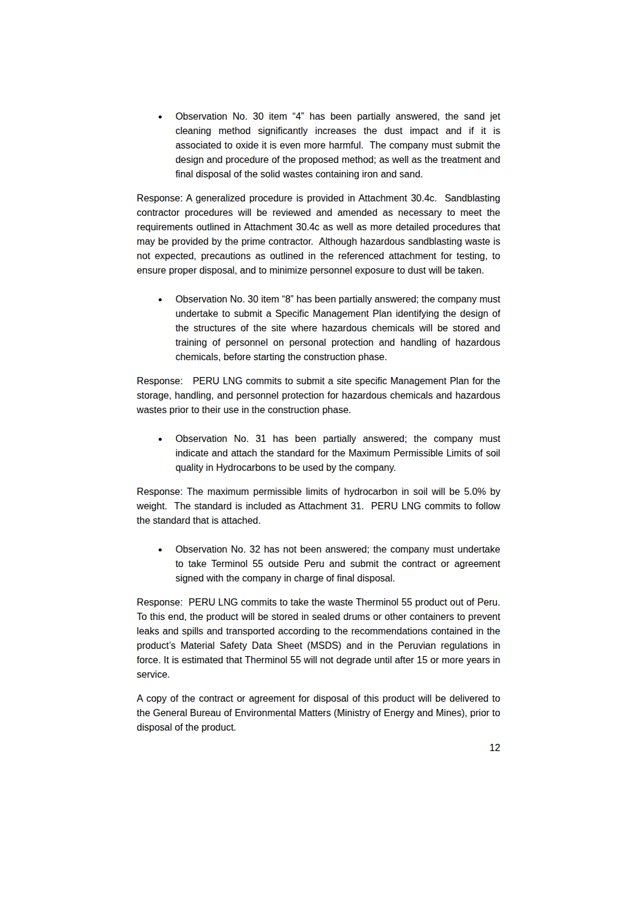Observation No. 30 item “4” has been partially answered, the sand jet cleaning method significantly increases the dust impact and if it is associated to oxide it is even more harmful. The company must submit the design and procedure of the proposed method; as well as the treatment and final disposal of the solid wastes containing iron and sand.
Response: A generalized procedure is provided in Attachment 30.4c. Sandblasting contractor procedures will be reviewed and amended as necessary to meet the requirements outlined in Attachment 30.4c as well as more detailed procedures that may be provided by the prime contractor. Although hazardous sandblasting waste is not expected, precautions as outlined in the referenced attachment for testing, to ensure proper disposal, and to minimize personnel exposure to dust will be taken.
Observation No. 30 item “8” has been partially answered; the company must undertake to submit a Specific Management Plan identifying the design of the structures of the site where hazardous chemicals will be stored and training of personnel on personal protection and handling of hazardous chemicals, before starting the construction phase.
Response: PERU LNG commits to submit a site specific Management Plan for the storage, handling, and personnel protection for hazardous chemicals and hazardous wastes prior to their use in the construction phase.
Observation No. 31 has been partially answered; the company must indicate and attach the standard for the Maximum Permissible Limits of soil quality in Hydrocarbons to be used by the company.
Response: The maximum permissible limits of hydrocarbon in soil will be 5.0% by weight. The standard is included as Attachment 31. PERU LNG commits to follow the standard that is attached.
Observation No. 32 has not been answered; the company must undertake to take Terminol 55 outside Peru and submit the contract or agreement signed with the company in charge of final disposal.
Response: PERU LNG commits to take the waste Therminol 55 product out of Peru. To this end, the product will be stored in sealed drums or other containers to prevent leaks and spills and transported according to the recommendations contained in the product’s Material Safety Data Sheet (MSDS) and in the Peruvian regulations in force. It is estimated that Therminol 55 will not degrade until after 15 or more years in service.
A copy of the contract or agreement for disposal of this product will be delivered to the General Bureau of Environmental Matters (Ministry of Energy and Mines), prior to disposal of the product.
12